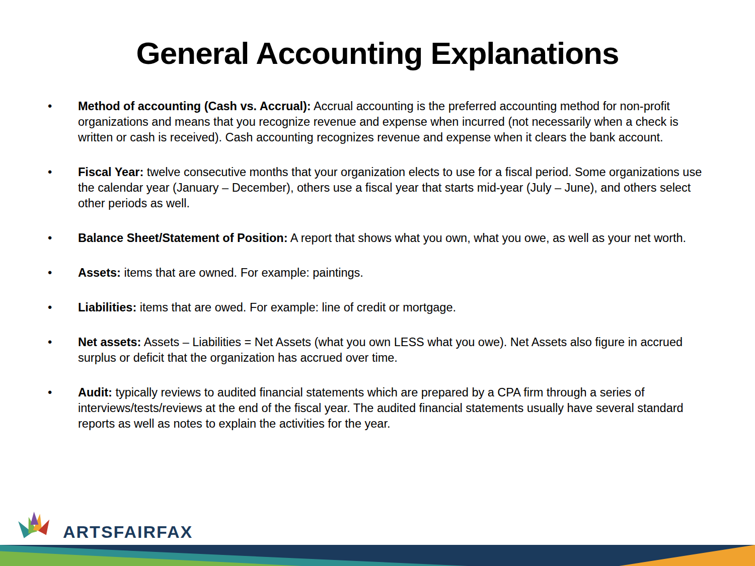General Accounting Explanations
Method of accounting (Cash vs. Accrual): Accrual accounting is the preferred accounting method for non-profit organizations and means that you recognize revenue and expense when incurred (not necessarily when a check is written or cash is received). Cash accounting recognizes revenue and expense when it clears the bank account.
Fiscal Year: twelve consecutive months that your organization elects to use for a fiscal period. Some organizations use the calendar year (January – December), others use a fiscal year that starts mid-year (July – June), and others select other periods as well.
Balance Sheet/Statement of Position: A report that shows what you own, what you owe, as well as your net worth.
Assets: items that are owned. For example: paintings.
Liabilities: items that are owed. For example: line of credit or mortgage.
Net assets: Assets – Liabilities = Net Assets (what you own LESS what you owe). Net Assets also figure in accrued surplus or deficit that the organization has accrued over time.
Audit: typically reviews to audited financial statements which are prepared by a CPA firm through a series of interviews/tests/reviews at the end of the fiscal year. The audited financial statements usually have several standard reports as well as notes to explain the activities for the year.
ARTSFAIRFAX